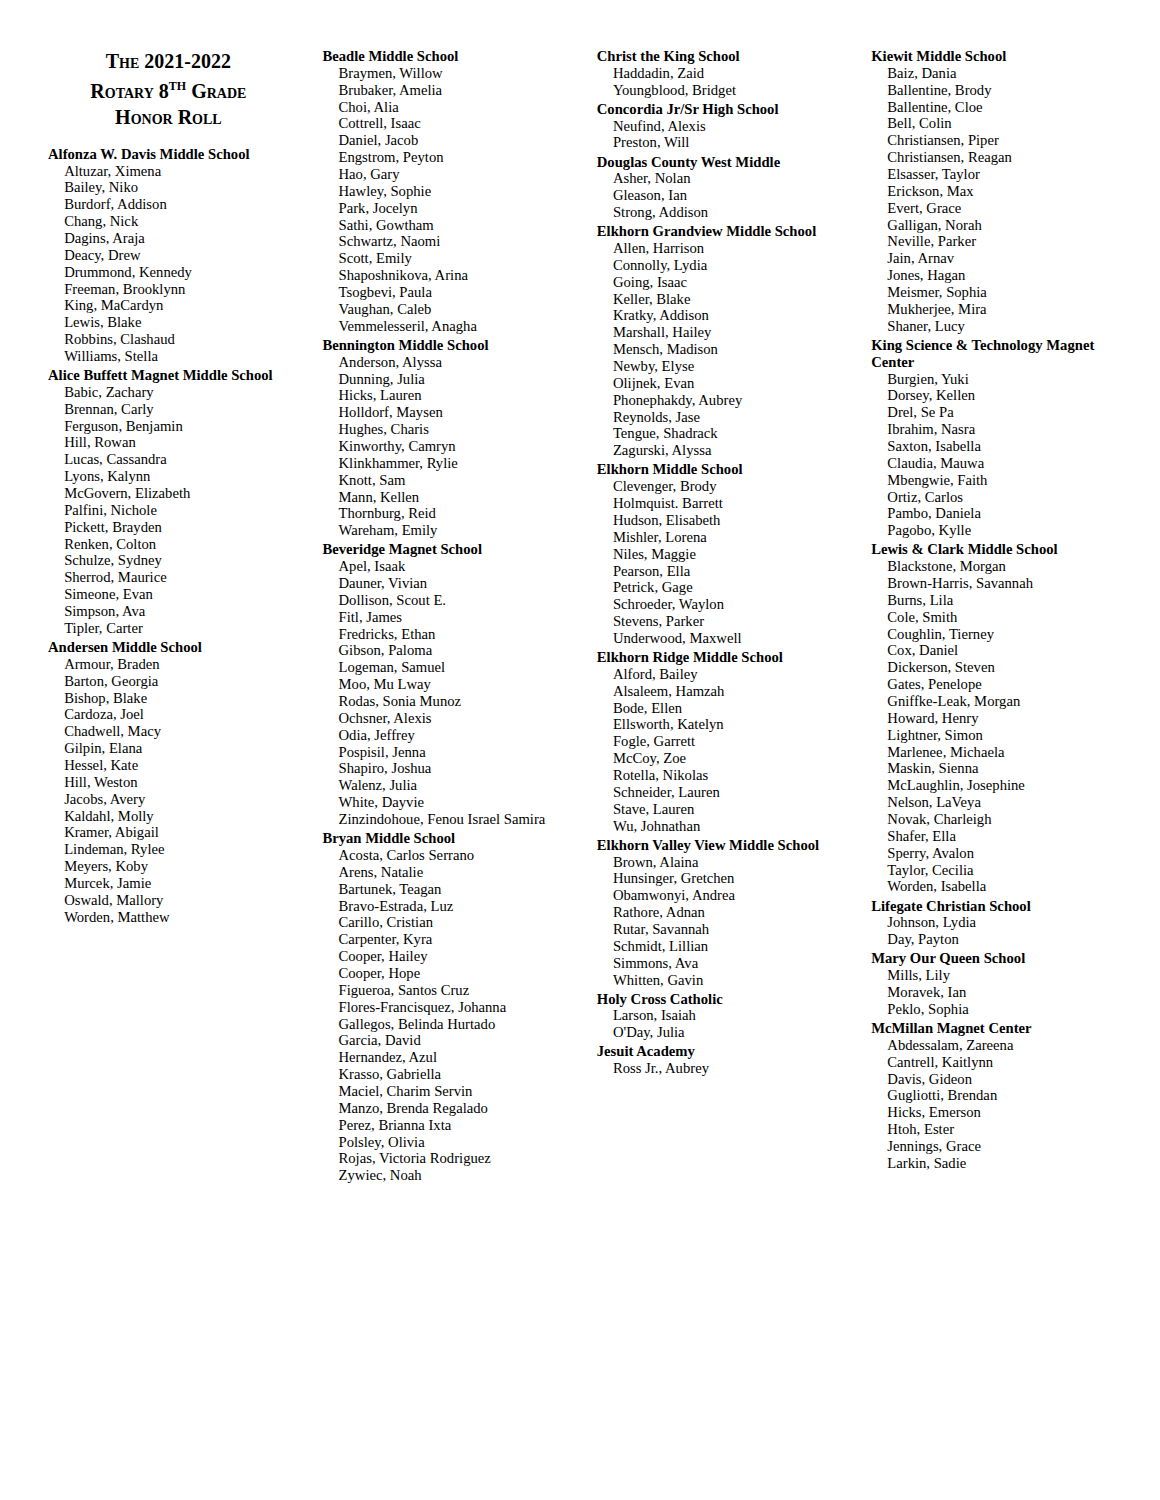The 2021-2022
Rotary 8th Grade
Honor Roll
Alfonza W. Davis Middle School
Altuzar, Ximena
Bailey, Niko
Burdorf, Addison
Chang, Nick
Dagins, Araja
Deacy, Drew
Drummond, Kennedy
Freeman, Brooklynn
King, MaCardyn
Lewis, Blake
Robbins, Clashaud
Williams, Stella
Alice Buffett Magnet Middle School
Babic, Zachary
Brennan, Carly
Ferguson, Benjamin
Hill, Rowan
Lucas, Cassandra
Lyons, Kalynn
McGovern, Elizabeth
Palfini, Nichole
Pickett, Brayden
Renken, Colton
Schulze, Sydney
Sherrod, Maurice
Simeone, Evan
Simpson, Ava
Tipler, Carter
Andersen Middle School
Armour, Braden
Barton, Georgia
Bishop, Blake
Cardoza, Joel
Chadwell, Macy
Gilpin, Elana
Hessel, Kate
Hill, Weston
Jacobs, Avery
Kaldahl, Molly
Kramer, Abigail
Lindeman, Rylee
Meyers, Koby
Murcek, Jamie
Oswald, Mallory
Worden, Matthew
Beadle Middle School
Braymen, Willow
Brubaker, Amelia
Choi, Alia
Cottrell, Isaac
Daniel, Jacob
Engstrom, Peyton
Hao, Gary
Hawley, Sophie
Park, Jocelyn
Sathi, Gowtham
Schwartz, Naomi
Scott, Emily
Shaposhnikova, Arina
Tsogbevi, Paula
Vaughan, Caleb
Vemmelesseril, Anagha
Bennington Middle School
Anderson, Alyssa
Dunning, Julia
Hicks, Lauren
Holldorf, Maysen
Hughes, Charis
Kinworthy, Camryn
Klinkhammer, Rylie
Knott, Sam
Mann, Kellen
Thornburg, Reid
Wareham, Emily
Beveridge Magnet School
Apel, Isaak
Dauner, Vivian
Dollison, Scout E.
Fitl, James
Fredricks, Ethan
Gibson, Paloma
Logeman, Samuel
Moo, Mu Lway
Rodas, Sonia Munoz
Ochsner, Alexis
Odia, Jeffrey
Pospisil, Jenna
Shapiro, Joshua
Walenz, Julia
White, Dayvie
Zinzindohoue, Fenou Israel Samira
Bryan Middle School
Acosta, Carlos Serrano
Arens, Natalie
Bartunek, Teagan
Bravo-Estrada, Luz
Carillo, Cristian
Carpenter, Kyra
Cooper, Hailey
Cooper, Hope
Figueroa, Santos Cruz
Flores-Francisquez, Johanna
Gallegos, Belinda Hurtado
Garcia, David
Hernandez, Azul
Krasso, Gabriella
Maciel, Charim Servin
Manzo, Brenda Regalado
Perez, Brianna Ixta
Polsley, Olivia
Rojas, Victoria Rodriguez
Zywiec, Noah
Christ the King School
Haddadin, Zaid
Youngblood, Bridget
Concordia Jr/Sr High School
Neufind, Alexis
Preston, Will
Douglas County West Middle
Asher, Nolan
Gleason, Ian
Strong, Addison
Elkhorn Grandview Middle School
Allen, Harrison
Connolly, Lydia
Going, Isaac
Keller, Blake
Kratky, Addison
Marshall, Hailey
Mensch, Madison
Newby, Elyse
Olijnek, Evan
Phonephakdy, Aubrey
Reynolds, Jase
Tengue, Shadrack
Zagurski, Alyssa
Elkhorn Middle School
Clevenger, Brody
Holmquist. Barrett
Hudson, Elisabeth
Mishler, Lorena
Niles, Maggie
Pearson, Ella
Petrick, Gage
Schroeder, Waylon
Stevens, Parker
Underwood, Maxwell
Elkhorn Ridge Middle School
Alford, Bailey
Alsaleem, Hamzah
Bode, Ellen
Ellsworth, Katelyn
Fogle, Garrett
McCoy, Zoe
Rotella, Nikolas
Schneider, Lauren
Stave, Lauren
Wu, Johnathan
Elkhorn Valley View Middle School
Brown, Alaina
Hunsinger, Gretchen
Obamwonyi, Andrea
Rathore, Adnan
Rutar, Savannah
Schmidt, Lillian
Simmons, Ava
Whitten, Gavin
Holy Cross Catholic
Larson, Isaiah
O'Day, Julia
Jesuit Academy
Ross Jr., Aubrey
Kiewit Middle School
Baiz, Dania
Ballentine, Brody
Ballentine, Cloe
Bell, Colin
Christiansen, Piper
Christiansen, Reagan
Elsasser, Taylor
Erickson, Max
Evert, Grace
Galligan, Norah
Neville, Parker
Jain, Arnav
Jones, Hagan
Meismer, Sophia
Mukherjee, Mira
Shaner, Lucy
King Science & Technology Magnet Center
Burgien, Yuki
Dorsey, Kellen
Drel, Se Pa
Ibrahim, Nasra
Saxton, Isabella
Claudia, Mauwa
Mbengwie, Faith
Ortiz, Carlos
Pambo, Daniela
Pagobo, Kylle
Lewis & Clark Middle School
Blackstone, Morgan
Brown-Harris, Savannah
Burns, Lila
Cole, Smith
Coughlin, Tierney
Cox, Daniel
Dickerson, Steven
Gates, Penelope
Gniffke-Leak, Morgan
Howard, Henry
Lightner, Simon
Marlenee, Michaela
Maskin, Sienna
McLaughlin, Josephine
Nelson, LaVeya
Novak, Charleigh
Shafer, Ella
Sperry, Avalon
Taylor, Cecilia
Worden, Isabella
Lifegate Christian School
Johnson, Lydia
Day, Payton
Mary Our Queen School
Mills, Lily
Moravek, Ian
Peklo, Sophia
McMillan Magnet Center
Abdessalam, Zareena
Cantrell, Kaitlynn
Davis, Gideon
Gugliotti, Brendan
Hicks, Emerson
Htoh, Ester
Jennings, Grace
Larkin, Sadie